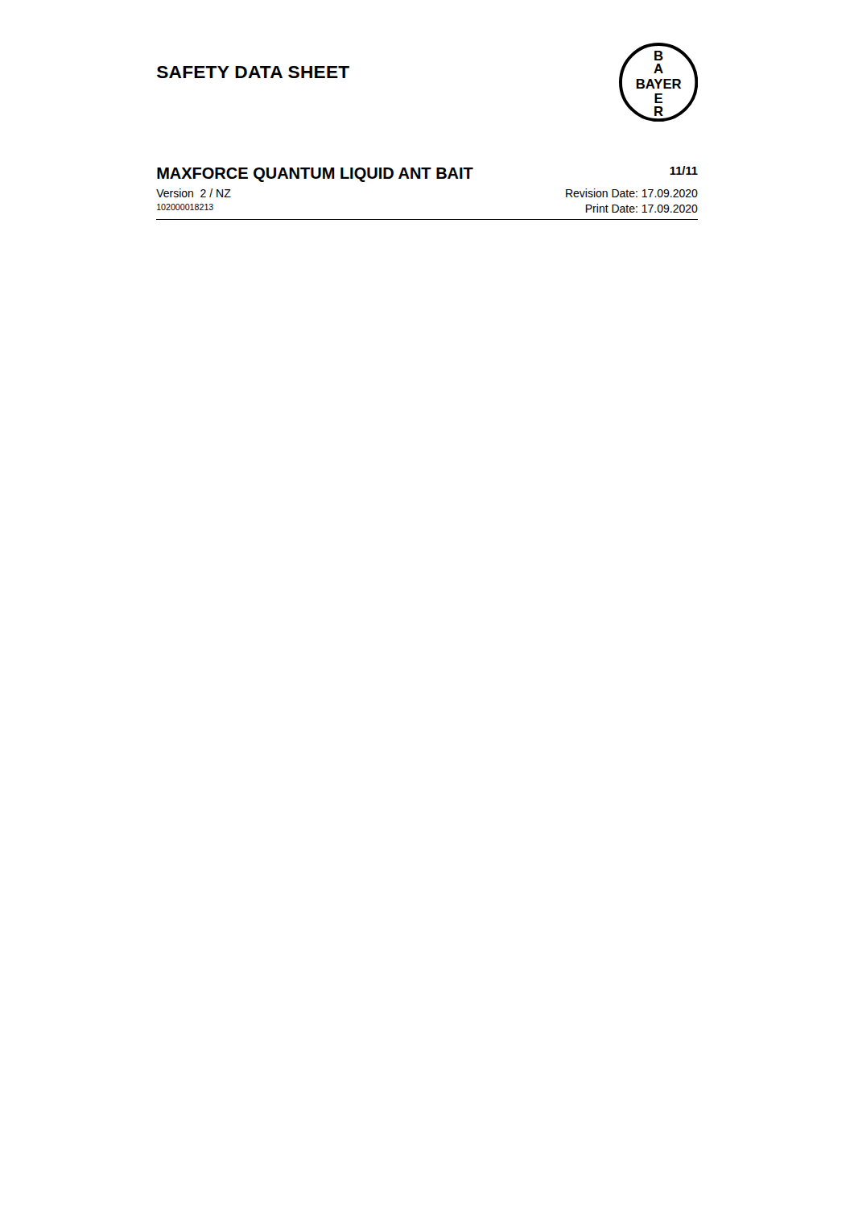SAFETY DATA SHEET
B A BAYER E R
MAXFORCE QUANTUM LIQUID ANT BAIT
11/11
Version 2 / NZ
102000018213
Revision Date: 17.09.2020
Print Date: 17.09.2020